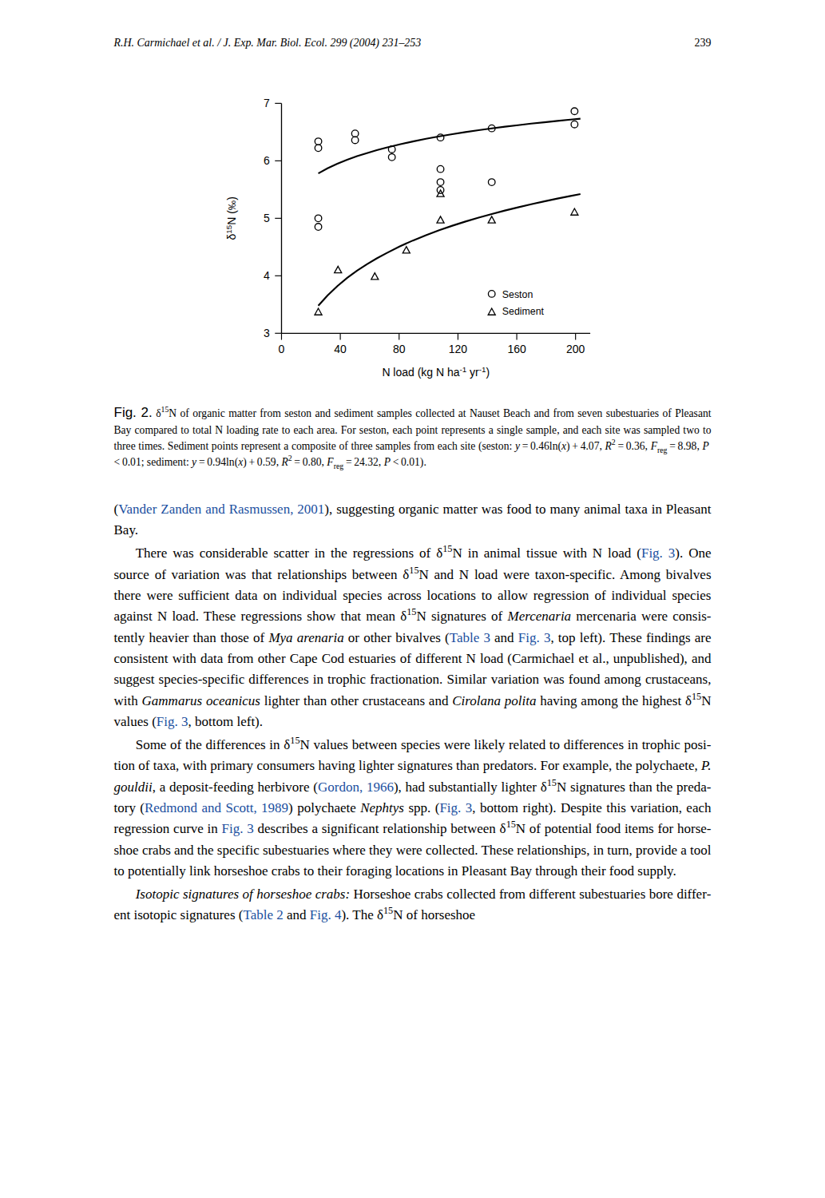R.H. Carmichael et al. / J. Exp. Mar. Biol. Ecol. 299 (2004) 231–253 239
3 4 5 6 7 0 40 80 120 160 200 δ15N (‰) N load (kg N ha-1 yr-1) Seston Sediment
Fig. 2. δ15N of organic matter from seston and sediment samples collected at Nauset Beach and from seven subestuaries of Pleasant Bay compared to total N loading rate to each area. For seston, each point represents a single sample, and each site was sampled two to three times. Sediment points represent a composite of three samples from each site (seston: y = 0.46ln(x) + 4.07, R2 = 0.36, Freg = 8.98, P < 0.01; sediment: y = 0.94ln(x) + 0.59, R2 = 0.80, Freg = 24.32, P < 0.01).
(Vander Zanden and Rasmussen, 2001), suggesting organic matter was food to many animal taxa in Pleasant Bay.
There was considerable scatter in the regressions of δ15N in animal tissue with N load (Fig. 3). One source of variation was that relationships between δ15N and N load were taxon-specific. Among bivalves there were sufficient data on individual species across locations to allow regression of individual species against N load. These regressions show that mean δ15N signatures of Mercenaria mercenaria were consistently heavier than those of Mya arenaria or other bivalves (Table 3 and Fig. 3, top left). These findings are consistent with data from other Cape Cod estuaries of different N load (Carmichael et al., unpublished), and suggest species-specific differences in trophic fractionation. Similar variation was found among crustaceans, with Gammarus oceanicus lighter than other crustaceans and Cirolana polita having among the highest δ15N values (Fig. 3, bottom left).
Some of the differences in δ15N values between species were likely related to differences in trophic position of taxa, with primary consumers having lighter signatures than predators. For example, the polychaete, P. gouldii, a deposit-feeding herbivore (Gordon, 1966), had substantially lighter δ15N signatures than the predatory (Redmond and Scott, 1989) polychaete Nephtys spp. (Fig. 3, bottom right). Despite this variation, each regression curve in Fig. 3 describes a significant relationship between δ15N of potential food items for horseshoe crabs and the specific subestuaries where they were collected. These relationships, in turn, provide a tool to potentially link horseshoe crabs to their foraging locations in Pleasant Bay through their food supply.
Isotopic signatures of horseshoe crabs: Horseshoe crabs collected from different subestuaries bore different isotopic signatures (Table 2 and Fig. 4). The δ15N of horseshoe